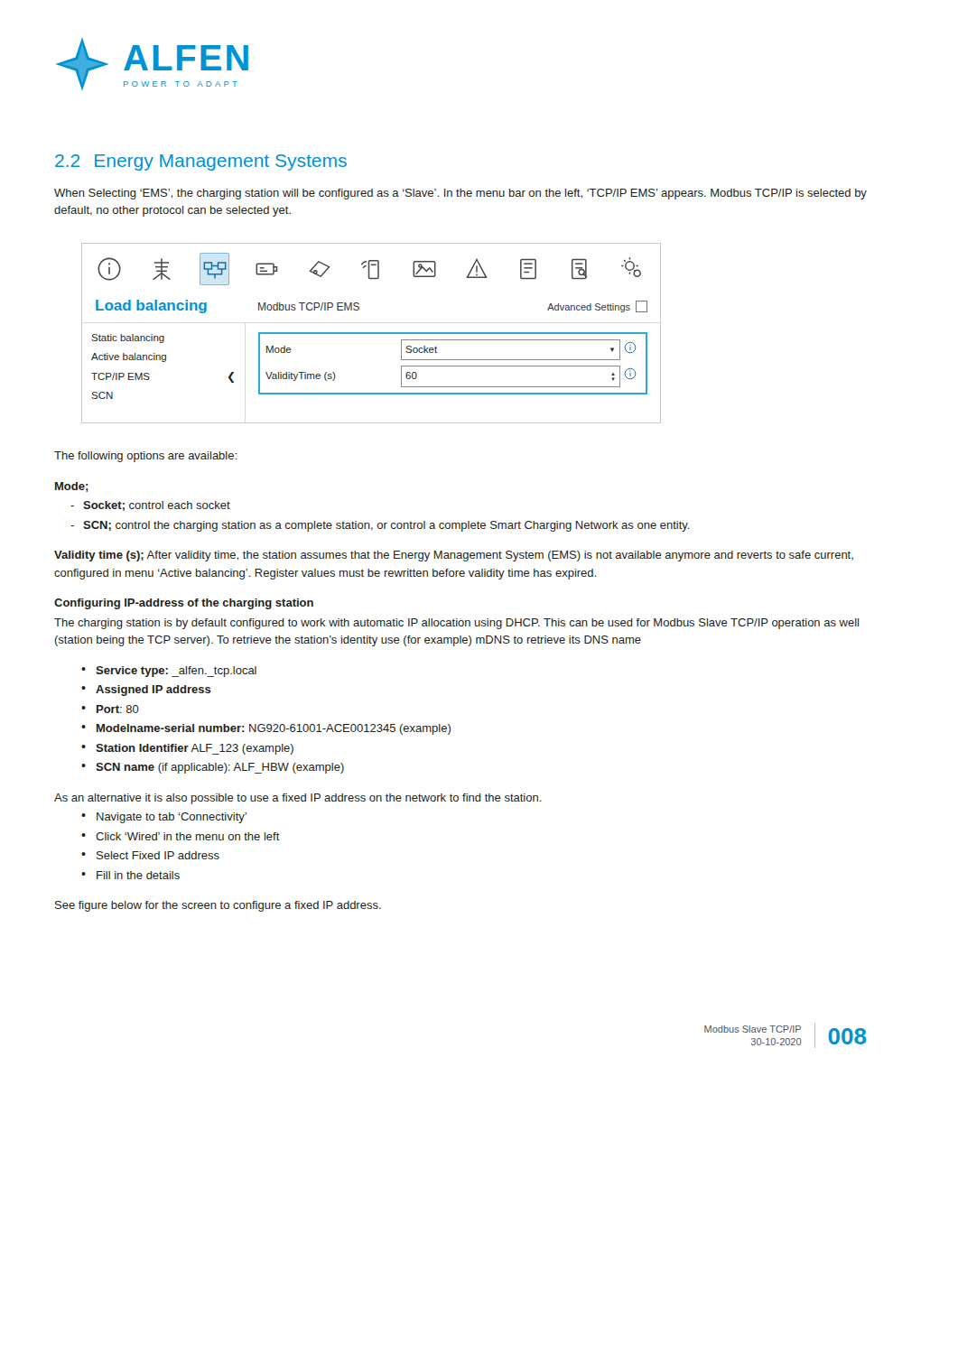ALFEN POWER TO ADAPT
2.2 Energy Management Systems
When Selecting ‘EMS’, the charging station will be configured as a ‘Slave’. In the menu bar on the left, ‘TCP/IP EMS’ appears. Modbus TCP/IP is selected by default, no other protocol can be selected yet.
Load balancing
Modbus TCP/IP EMS
Advanced Settings
Static balancing
Active balancing
TCP/IP EMS❮
SCN
Mode
Socket▼
ValidityTime (s)
60▲▼
The following options are available:
Mode;
Socket; control each socket
SCN; control the charging station as a complete station, or control a complete Smart Charging Network as one entity.
Validity time (s); After validity time, the station assumes that the Energy Management System (EMS) is not available anymore and reverts to safe current, configured in menu ‘Active balancing’. Register values must be rewritten before validity time has expired.
Configuring IP-address of the charging station
The charging station is by default configured to work with automatic IP allocation using DHCP. This can be used for Modbus Slave TCP/IP operation as well (station being the TCP server). To retrieve the station’s identity use (for example) mDNS to retrieve its DNS name
Service type: _alfen._tcp.local
Assigned IP address
Port: 80
Modelname-serial number: NG920-61001-ACE0012345 (example)
Station Identifier ALF_123 (example)
SCN name (if applicable): ALF_HBW (example)
As an alternative it is also possible to use a fixed IP address on the network to find the station.
Navigate to tab ‘Connectivity’
Click ‘Wired’ in the menu on the left
Select Fixed IP address
Fill in the details
See figure below for the screen to configure a fixed IP address.
Modbus Slave TCP/IP
30-10-2020
008